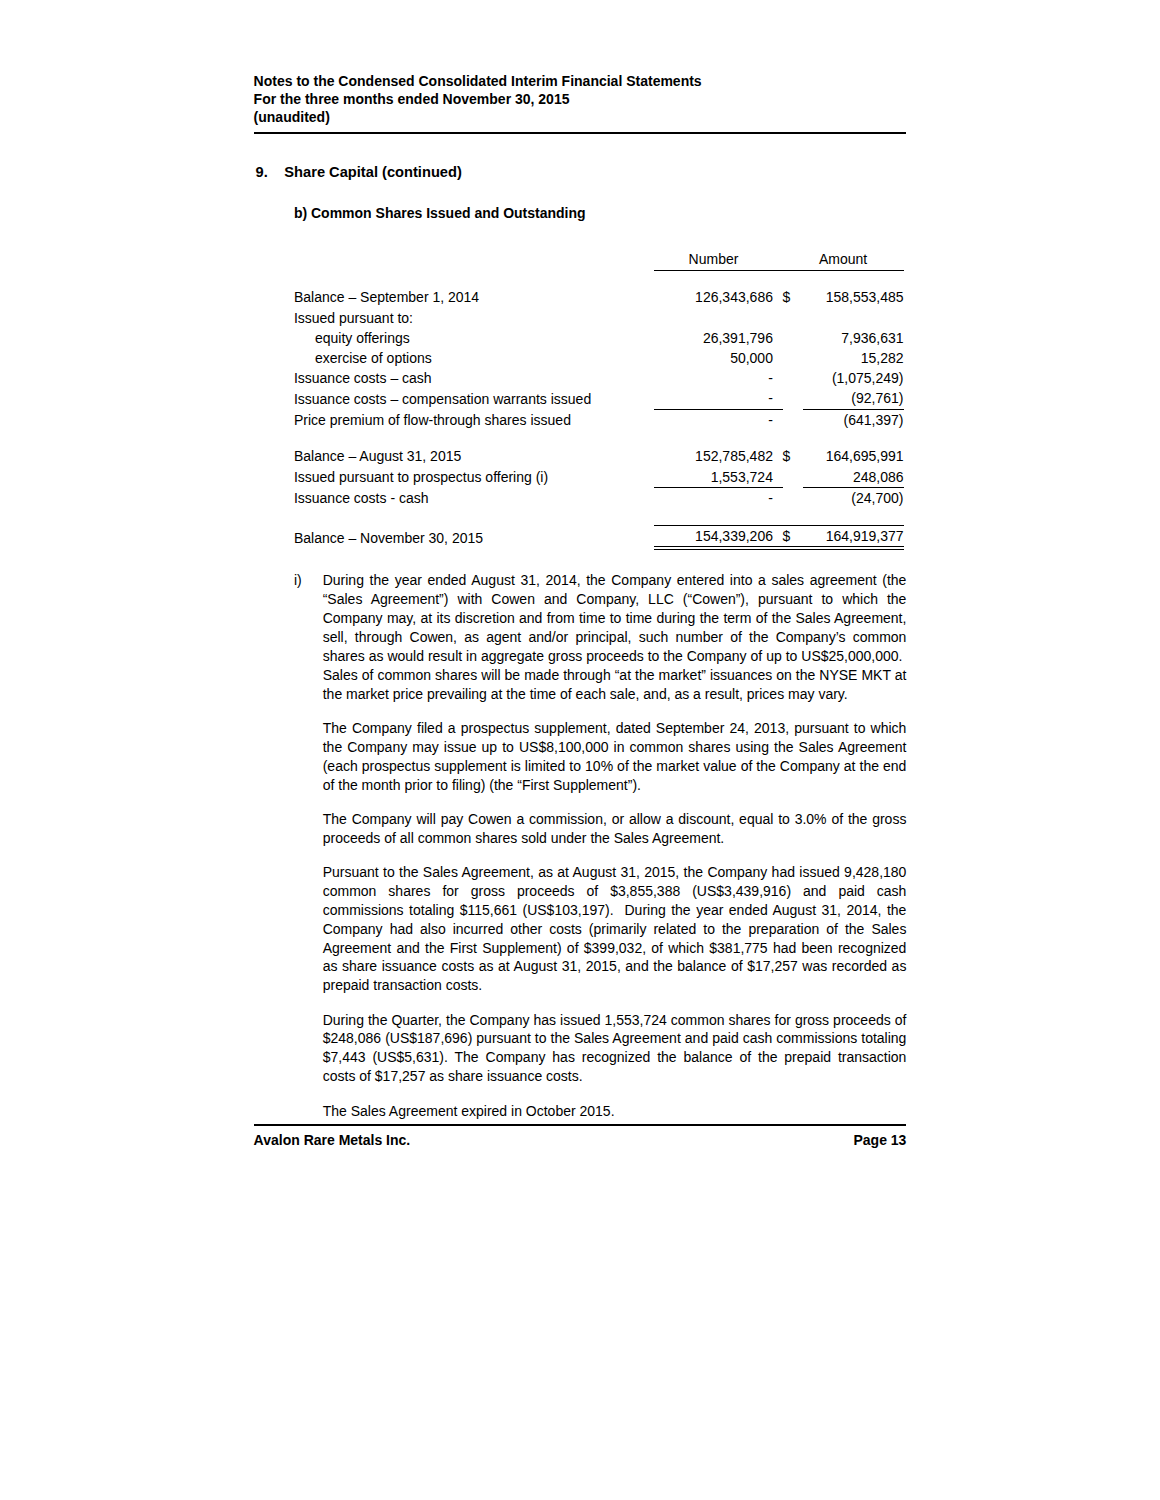Notes to the Condensed Consolidated Interim Financial Statements For the three months ended November 30, 2015 (unaudited)
9. Share Capital (continued)
b) Common Shares Issued and Outstanding
| | Number | Amount |
| --- | --- | --- |
| Balance – September 1, 2014 | 126,343,686 | $ | 158,553,485 |
| Issued pursuant to: | | | |
| equity offerings | 26,391,796 | | 7,936,631 |
| exercise of options | 50,000 | | 15,282 |
| Issuance costs – cash | - | | (1,075,249) |
| Issuance costs – compensation warrants issued | - | | (92,761) |
| Price premium of flow-through shares issued | - | | (641,397) |
| Balance – August 31, 2015 | 152,785,482 | $ | 164,695,991 |
| Issued pursuant to prospectus offering (i) | 1,553,724 | | 248,086 |
| Issuance costs - cash | - | | (24,700) |
| Balance – November 30, 2015 | 154,339,206 | $ | 164,919,377 |
i)
During the year ended August 31, 2014, the Company entered into a sales agreement (the “Sales Agreement”) with Cowen and Company, LLC (“Cowen”), pursuant to which the Company may, at its discretion and from time to time during the term of the Sales Agreement, sell, through Cowen, as agent and/or principal, such number of the Company’s common shares as would result in aggregate gross proceeds to the Company of up to US$25,000,000. Sales of common shares will be made through “at the market” issuances on the NYSE MKT at the market price prevailing at the time of each sale, and, as a result, prices may vary.
The Company filed a prospectus supplement, dated September 24, 2013, pursuant to which the Company may issue up to US$8,100,000 in common shares using the Sales Agreement (each prospectus supplement is limited to 10% of the market value of the Company at the end of the month prior to filing) (the “First Supplement”).
The Company will pay Cowen a commission, or allow a discount, equal to 3.0% of the gross proceeds of all common shares sold under the Sales Agreement.
Pursuant to the Sales Agreement, as at August 31, 2015, the Company had issued 9,428,180 common shares for gross proceeds of $3,855,388 (US$3,439,916) and paid cash commissions totaling $115,661 (US$103,197). During the year ended August 31, 2014, the Company had also incurred other costs (primarily related to the preparation of the Sales Agreement and the First Supplement) of $399,032, of which $381,775 had been recognized as share issuance costs as at August 31, 2015, and the balance of $17,257 was recorded as prepaid transaction costs.
During the Quarter, the Company has issued 1,553,724 common shares for gross proceeds of $248,086 (US$187,696) pursuant to the Sales Agreement and paid cash commissions totaling $7,443 (US$5,631). The Company has recognized the balance of the prepaid transaction costs of $17,257 as share issuance costs.
The Sales Agreement expired in October 2015.
Avalon Rare Metals Inc. Page 13